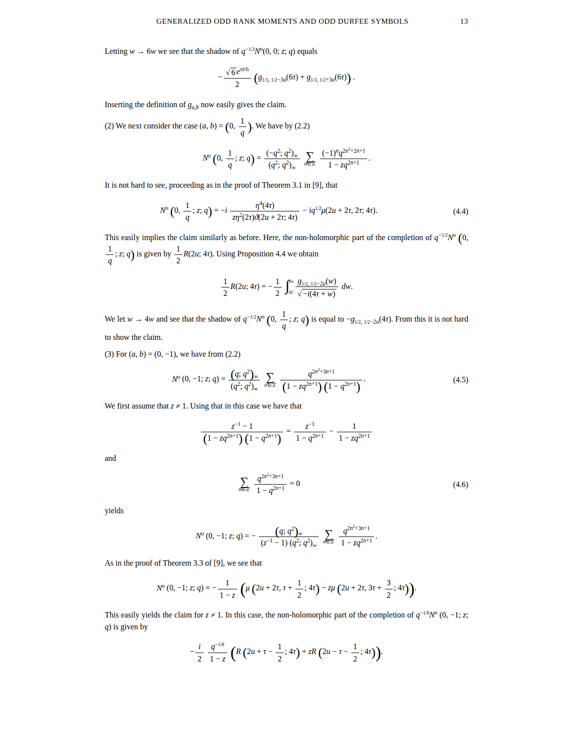GENERALIZED ODD RANK MOMENTS AND ODD DURFEE SYMBOLS 13
Letting w → 6w we see that the shadow of q−1/3No(0, 0; z; q) equals
−√6 eπi/62 (g1/3, 1/2−3u(6τ) + g1/3, 1/2+3u(6τ)) .
Inserting the definition of ga,b now easily gives the claim.
(2) We next consider the case (a, b) = (0, 1 q). We have by (2.2)
No (0, 1 q; z; q) = (−q2; q2)∞(q2; q2)∞ ∑n∈ℤ (−1)nq2n2+2n+11 − zq2n+1.
It is not hard to see, proceeding as in the proof of Theorem 3.1 in [9], that
No (0, 1 q; z; q) = −i η4(4τ) zη2(2τ)ϑ(2u + 2τ; 4τ) − iq1/2μ(2u + 2τ, 2τ; 4τ).
(4.4)
This easily implies the claim similarly as before. Here, the non-holomorphic part of the completion of q−1/2No (0, 1 q; z; q) is given by 12 R(2u; 4τ). Using Proposition 4.4 we obtain
12 R(2u; 4τ) = −12 ∫i∞−4τ̄ g1/2, 1/2−2u(w)√−i(4τ + w) dw.
We let w → 4w and see that the shadow of q−1/2No (0, 1 q; z; q) is equal to −g1/2, 1/2−2u(4τ). From this it is not hard to show the claim.
(3) For (a, b) = (0, −1), we have from (2.2)
No (0, −1; z; q) = (q; q2)∞(q2; q2)∞ ∑n∈ℤ q2n2+3n+1(1 − zq2n+1) (1 − q2n+1).
(4.5)
We first assume that z ≠ 1. Using that in this case we have that
z−1 − 1(1 − zq2n+1) (1 − q2n+1) = z−11 − q2n+1 − 11 − zq2n+1
and
∑n∈ℤ q2n2+3n+11 − q2n+1 = 0
(4.6)
yields
No (0, −1; z; q) = − (q; q2)∞(z−1 − 1) (q2; q2)∞ ∑n∈ℤ q2n2+3n+11 − zq2n+1.
As in the proof of Theorem 3.3 of [9], we see that
No (0, −1; z; q) = −11 − z (μ (2u + 2τ, τ + 12; 4τ) − zμ (2u + 2τ, 3τ + 32; 4τ)).
This easily yields the claim for z ≠ 1. In this case, the non-holomorphic part of the completion of q−1/8No (0, −1; z; q) is given by
−i 2 q−1/81 − z (R (2u + τ − 12; 4τ) + zR (2u − τ − 12; 4τ)).